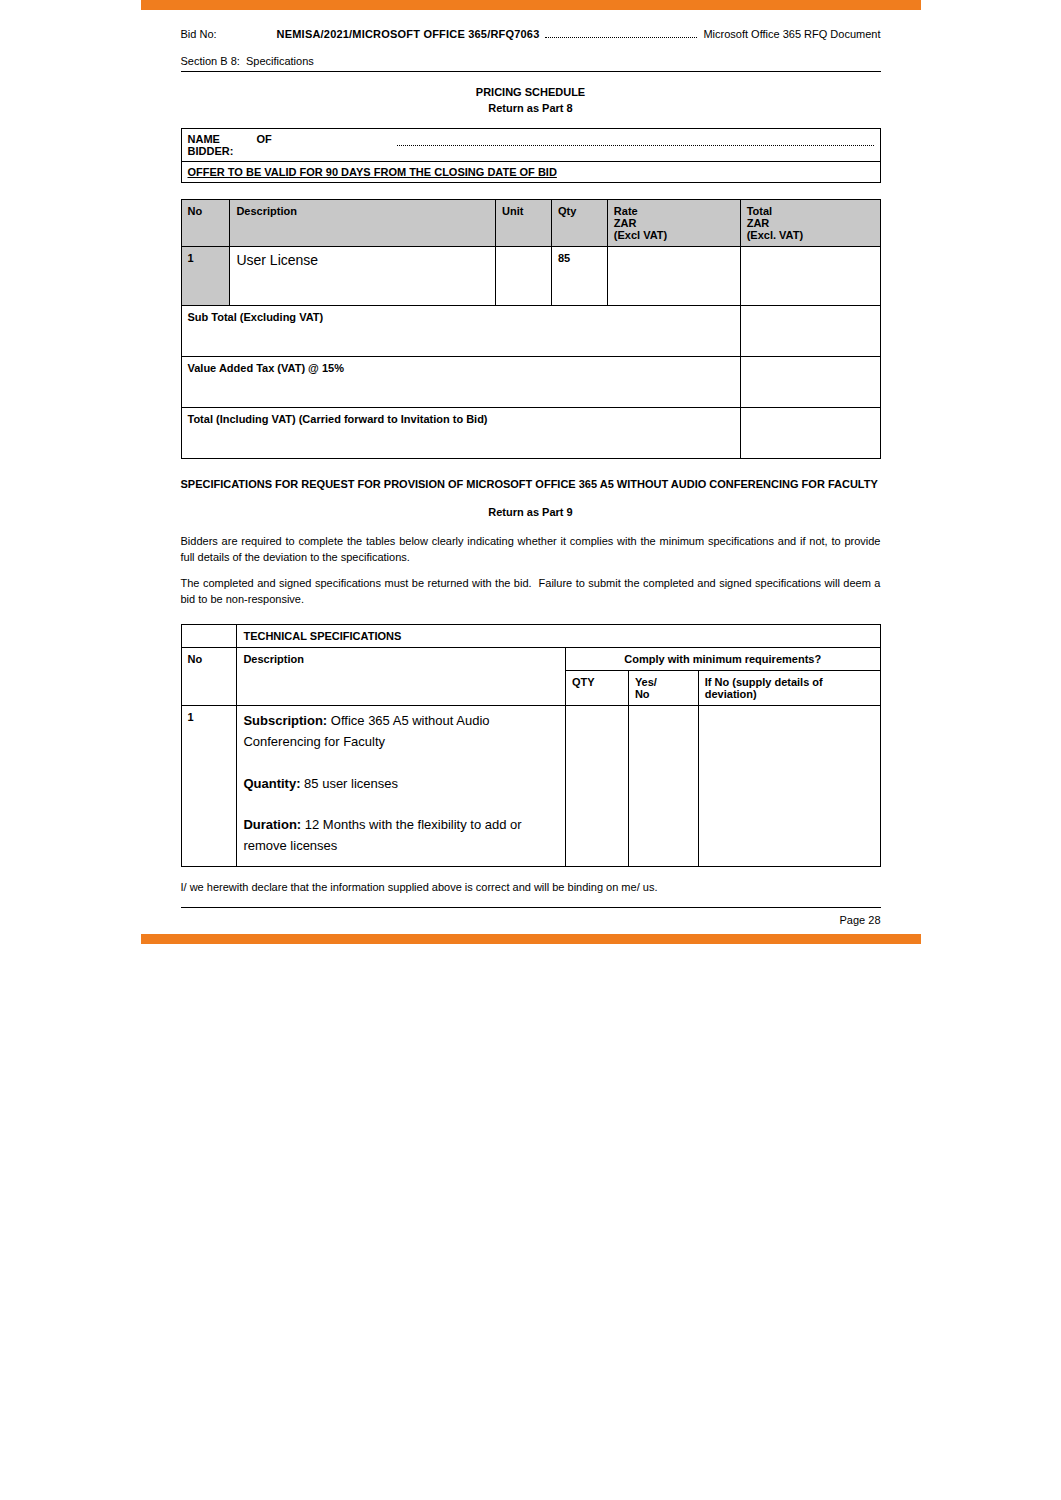Bid No: NEMISA/2021/MICROSOFT OFFICE 365/RFQ7063
Microsoft Office 365 RFQ Document
Section B 8: Specifications
PRICING SCHEDULE
Return as Part 8
| NAME OF BIDDER: | |
| OFFER TO BE VALID FOR 90 DAYS FROM THE CLOSING DATE OF BID |
| No | Description | Unit | Qty | Rate ZAR (Excl VAT) | Total ZAR (Excl. VAT) |
| --- | --- | --- | --- | --- | --- |
| 1 | User License | | 85 | | |
| Sub Total (Excluding VAT) | |
| Value Added Tax (VAT) @ 15% | |
| Total (Including VAT) (Carried forward to Invitation to Bid) | |
SPECIFICATIONS FOR REQUEST FOR PROVISION OF MICROSOFT OFFICE 365 A5 WITHOUT AUDIO CONFERENCING FOR FACULTY
Return as Part 9
Bidders are required to complete the tables below clearly indicating whether it complies with the minimum specifications and if not, to provide full details of the deviation to the specifications.
The completed and signed specifications must be returned with the bid. Failure to submit the completed and signed specifications will deem a bid to be non-responsive.
| | TECHNICAL SPECIFICATIONS |
| No | Description | Comply with minimum requirements? |
| QTY | Yes/ No | If No (supply details of deviation) |
| 1 | Subscription: Office 365 A5 without Audio Conferencing for Faculty Quantity: 85 user licenses Duration: 12 Months with the flexibility to add or remove licenses | | | |
I/ we herewith declare that the information supplied above is correct and will be binding on me/ us.
Page 28